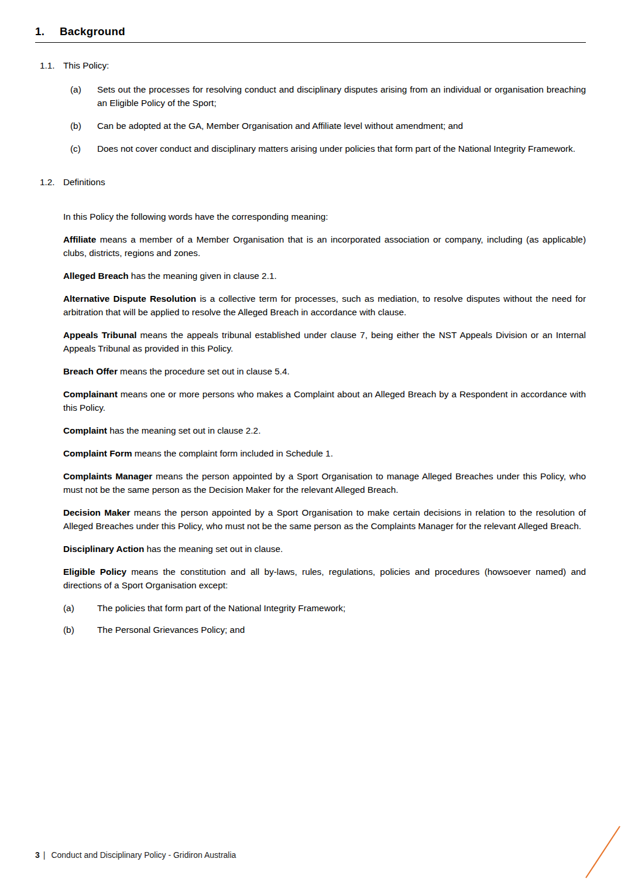1. Background
1.1.
This Policy:
(a)
Sets out the processes for resolving conduct and disciplinary disputes arising from an individual or organisation breaching an Eligible Policy of the Sport;
(b)
Can be adopted at the GA, Member Organisation and Affiliate level without amendment; and
(c)
Does not cover conduct and disciplinary matters arising under policies that form part of the National Integrity Framework.
1.2.
Definitions
In this Policy the following words have the corresponding meaning:
Affiliate means a member of a Member Organisation that is an incorporated association or company, including (as applicable) clubs, districts, regions and zones.
Alleged Breach has the meaning given in clause 2.1.
Alternative Dispute Resolution is a collective term for processes, such as mediation, to resolve disputes without the need for arbitration that will be applied to resolve the Alleged Breach in accordance with clause.
Appeals Tribunal means the appeals tribunal established under clause 7, being either the NST Appeals Division or an Internal Appeals Tribunal as provided in this Policy.
Breach Offer means the procedure set out in clause 5.4.
Complainant means one or more persons who makes a Complaint about an Alleged Breach by a Respondent in accordance with this Policy.
Complaint has the meaning set out in clause 2.2.
Complaint Form means the complaint form included in Schedule 1.
Complaints Manager means the person appointed by a Sport Organisation to manage Alleged Breaches under this Policy, who must not be the same person as the Decision Maker for the relevant Alleged Breach.
Decision Maker means the person appointed by a Sport Organisation to make certain decisions in relation to the resolution of Alleged Breaches under this Policy, who must not be the same person as the Complaints Manager for the relevant Alleged Breach.
Disciplinary Action has the meaning set out in clause.
Eligible Policy means the constitution and all by-laws, rules, regulations, policies and procedures (howsoever named) and directions of a Sport Organisation except:
(a)
The policies that form part of the National Integrity Framework;
(b)
The Personal Grievances Policy; and
3|Conduct and Disciplinary Policy - Gridiron Australia